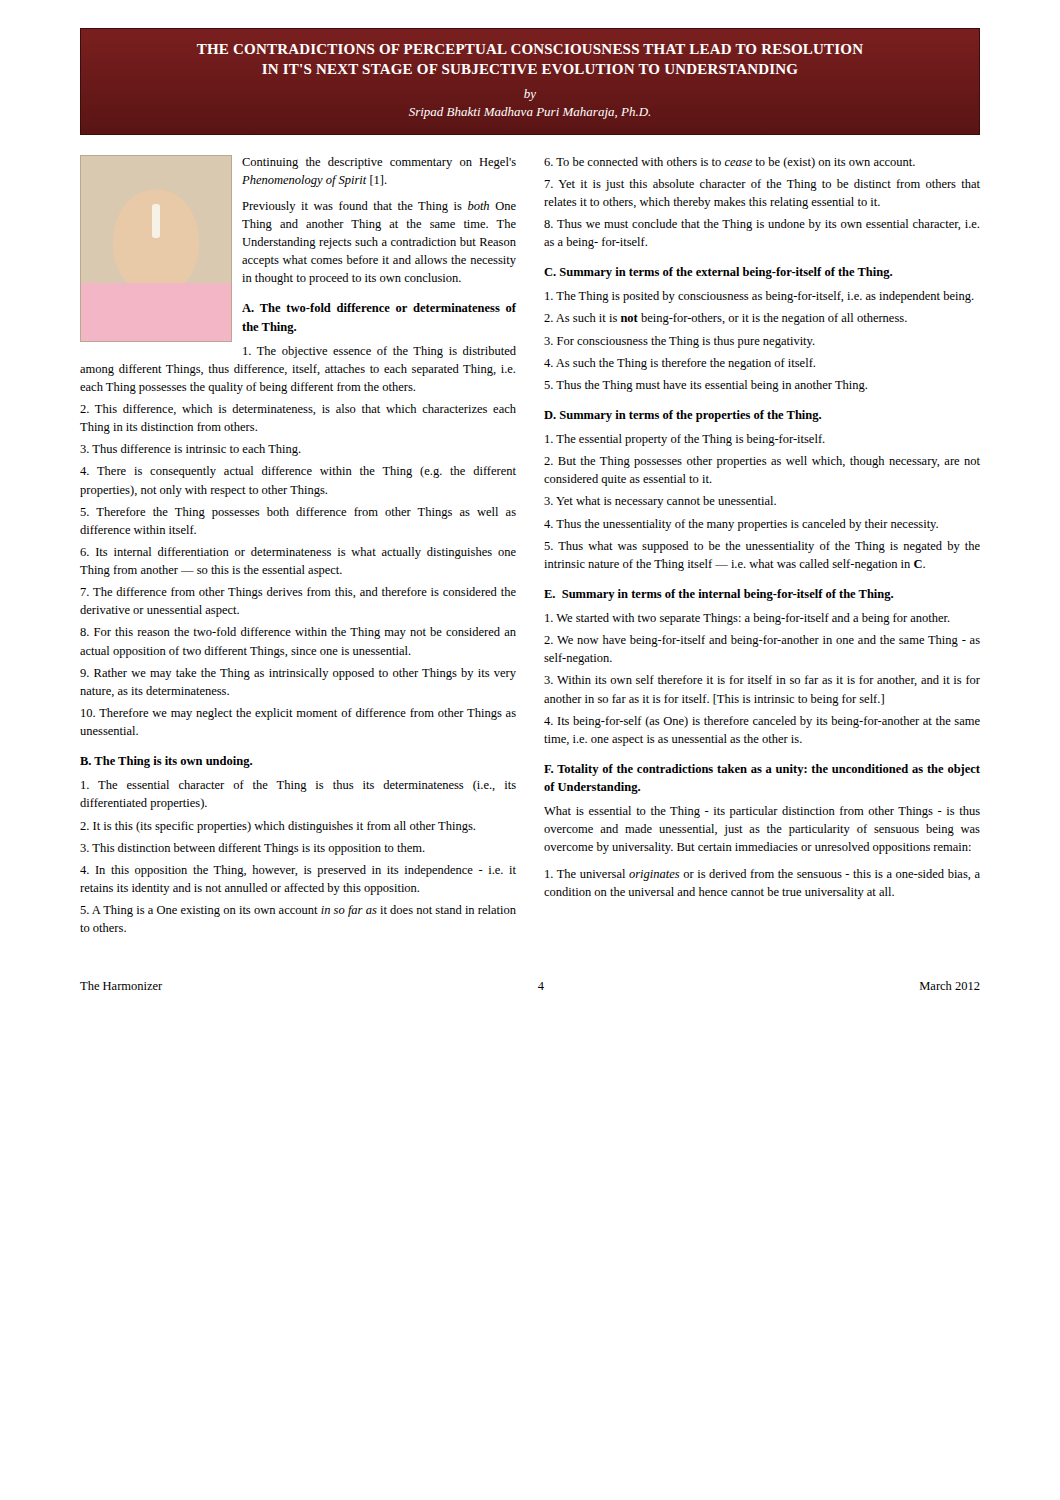THE CONTRADICTIONS OF PERCEPTUAL CONSCIOUSNESS THAT LEAD TO RESOLUTION
IN IT'S NEXT STAGE OF SUBJECTIVE EVOLUTION TO UNDERSTANDING
by
Sripad Bhakti Madhava Puri Maharaja, Ph.D.
Continuing the descriptive commentary on Hegel's Phenomenology of Spirit [1].
Previously it was found that the Thing is both One Thing and another Thing at the same time. The Understanding rejects such a contradiction but Reason accepts what comes before it and allows the necessity in thought to proceed to its own conclusion.
A. The two-fold difference or determinateness of the Thing.
1. The objective essence of the Thing is distributed among different Things, thus difference, itself, attaches to each separated Thing, i.e. each Thing possesses the quality of being different from the others.
2. This difference, which is determinateness, is also that which characterizes each Thing in its distinction from others.
3. Thus difference is intrinsic to each Thing.
4. There is consequently actual difference within the Thing (e.g. the different properties), not only with respect to other Things.
5. Therefore the Thing possesses both difference from other Things as well as difference within itself.
6. Its internal differentiation or determinateness is what actually distinguishes one Thing from another — so this is the essential aspect.
7. The difference from other Things derives from this, and therefore is considered the derivative or unessential aspect.
8. For this reason the two-fold difference within the Thing may not be considered an actual opposition of two different Things, since one is unessential.
9. Rather we may take the Thing as intrinsically opposed to other Things by its very nature, as its determinateness.
10. Therefore we may neglect the explicit moment of difference from other Things as unessential.
B. The Thing is its own undoing.
1. The essential character of the Thing is thus its determinateness (i.e., its differentiated properties).
2. It is this (its specific properties) which distinguishes it from all other Things.
3. This distinction between different Things is its opposition to them.
4. In this opposition the Thing, however, is preserved in its independence - i.e. it retains its identity and is not annulled or affected by this opposition.
5. A Thing is a One existing on its own account in so far as it does not stand in relation to others.
6. To be connected with others is to cease to be (exist) on its own account.
7. Yet it is just this absolute character of the Thing to be distinct from others that relates it to others, which thereby makes this relating essential to it.
8. Thus we must conclude that the Thing is undone by its own essential character, i.e. as a being- for-itself.
C. Summary in terms of the external being-for-itself of the Thing.
1. The Thing is posited by consciousness as being-for-itself, i.e. as independent being.
2. As such it is not being-for-others, or it is the negation of all otherness.
3. For consciousness the Thing is thus pure negativity.
4. As such the Thing is therefore the negation of itself.
5. Thus the Thing must have its essential being in another Thing.
D. Summary in terms of the properties of the Thing.
1. The essential property of the Thing is being-for-itself.
2. But the Thing possesses other properties as well which, though necessary, are not considered quite as essential to it.
3. Yet what is necessary cannot be unessential.
4. Thus the unessentiality of the many properties is canceled by their necessity.
5. Thus what was supposed to be the unessentiality of the Thing is negated by the intrinsic nature of the Thing itself — i.e. what was called self-negation in C.
E. Summary in terms of the internal being-for-itself of the Thing.
1. We started with two separate Things: a being-for-itself and a being for another.
2. We now have being-for-itself and being-for-another in one and the same Thing - as self-negation.
3. Within its own self therefore it is for itself in so far as it is for another, and it is for another in so far as it is for itself. [This is intrinsic to being for self.]
4. Its being-for-self (as One) is therefore canceled by its being-for-another at the same time, i.e. one aspect is as unessential as the other is.
F. Totality of the contradictions taken as a unity: the unconditioned as the object of Understanding.
What is essential to the Thing - its particular distinction from other Things - is thus overcome and made unessential, just as the particularity of sensuous being was overcome by universality. But certain immediacies or unresolved oppositions remain:
1. The universal originates or is derived from the sensuous - this is a one-sided bias, a condition on the universal and hence cannot be true universality at all.
The Harmonizer
4
March 2012